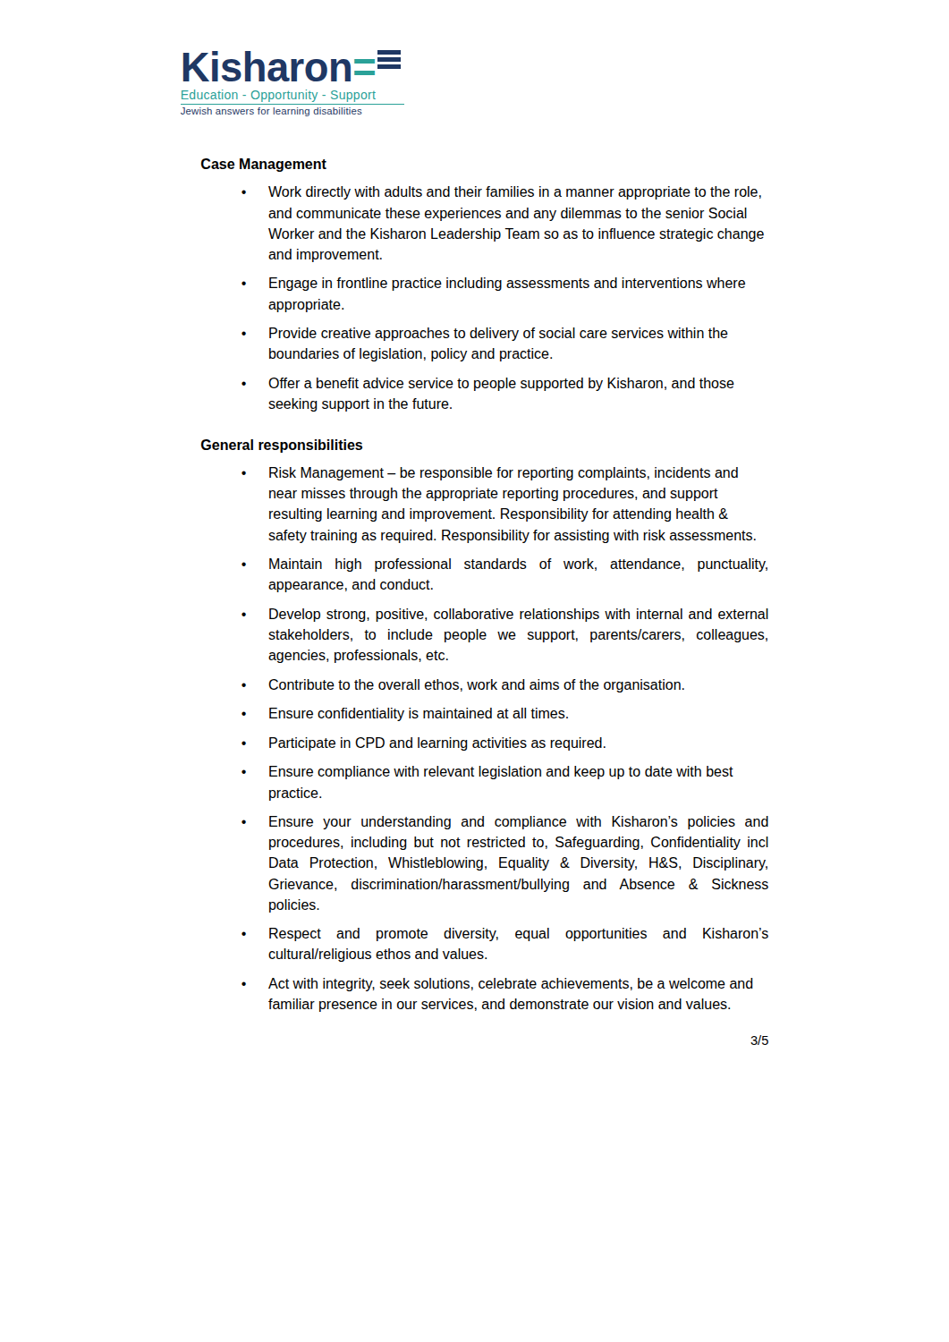Kisharon=
Education - Opportunity - Support
Jewish answers for learning disabilities
Case Management
Work directly with adults and their families in a manner appropriate to the role, and communicate these experiences and any dilemmas to the senior Social Worker and the Kisharon Leadership Team so as to influence strategic change and improvement.
Engage in frontline practice including assessments and interventions where appropriate.
Provide creative approaches to delivery of social care services within the boundaries of legislation, policy and practice.
Offer a benefit advice service to people supported by Kisharon, and those seeking support in the future.
General responsibilities
Risk Management – be responsible for reporting complaints, incidents and near misses through the appropriate reporting procedures, and support resulting learning and improvement. Responsibility for attending health & safety training as required. Responsibility for assisting with risk assessments.
Maintain high professional standards of work, attendance, punctuality, appearance, and conduct.
Develop strong, positive, collaborative relationships with internal and external stakeholders, to include people we support, parents/carers, colleagues, agencies, professionals, etc.
Contribute to the overall ethos, work and aims of the organisation.
Ensure confidentiality is maintained at all times.
Participate in CPD and learning activities as required.
Ensure compliance with relevant legislation and keep up to date with best practice.
Ensure your understanding and compliance with Kisharon’s policies and procedures, including but not restricted to, Safeguarding, Confidentiality incl Data Protection, Whistleblowing, Equality & Diversity, H&S, Disciplinary, Grievance, discrimination/harassment/bullying and Absence & Sickness policies.
Respect and promote diversity, equal opportunities and Kisharon’s cultural/religious ethos and values.
Act with integrity, seek solutions, celebrate achievements, be a welcome and familiar presence in our services, and demonstrate our vision and values.
3/5